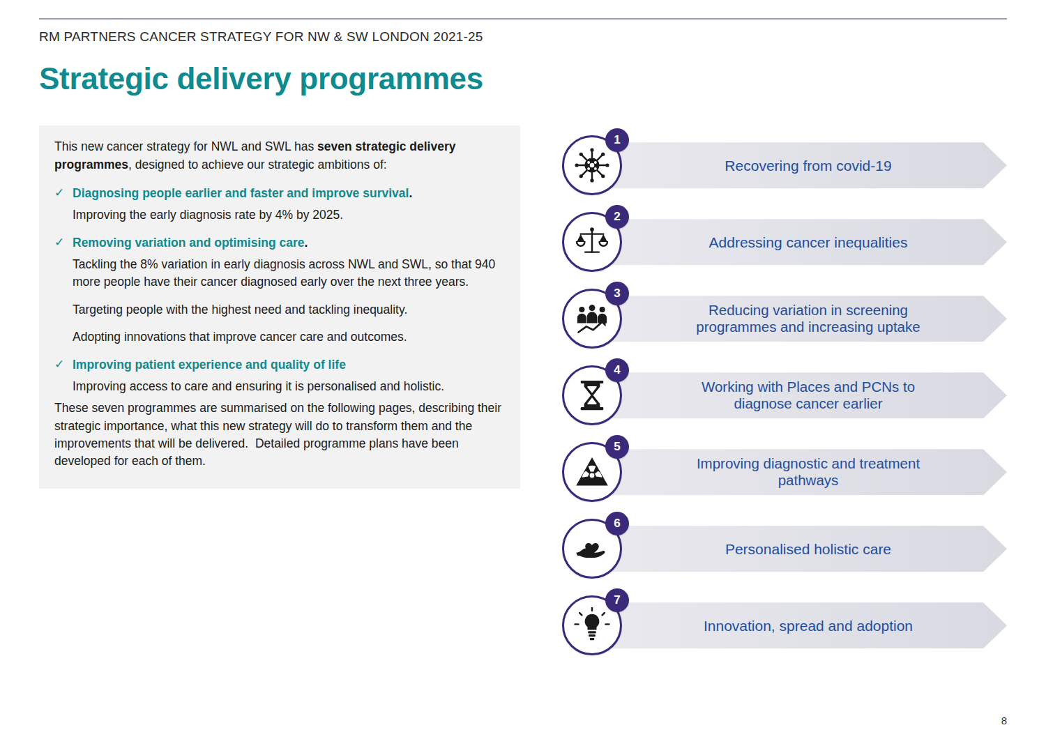RM PARTNERS CANCER STRATEGY FOR NW & SW LONDON 2021-25
Strategic delivery programmes
This new cancer strategy for NWL and SWL has seven strategic delivery programmes, designed to achieve our strategic ambitions of:
Diagnosing people earlier and faster and improve survival.
Improving the early diagnosis rate by 4% by 2025.
Removing variation and optimising care.
Tackling the 8% variation in early diagnosis across NWL and SWL, so that 940 more people have their cancer diagnosed early over the next three years.
Targeting people with the highest need and tackling inequality.
Adopting innovations that improve cancer care and outcomes.
Improving patient experience and quality of life
Improving access to care and ensuring it is personalised and holistic.
These seven programmes are summarised on the following pages, describing their strategic importance, what this new strategy will do to transform them and the improvements that will be delivered. Detailed programme plans have been developed for each of them.
1
Recovering from covid-19
2
Addressing cancer inequalities
3
Reducing variation in screening
programmes and increasing uptake
4
Working with Places and PCNs to
diagnose cancer earlier
5
Improving diagnostic and treatment
pathways
6
Personalised holistic care
7
Innovation, spread and adoption
8